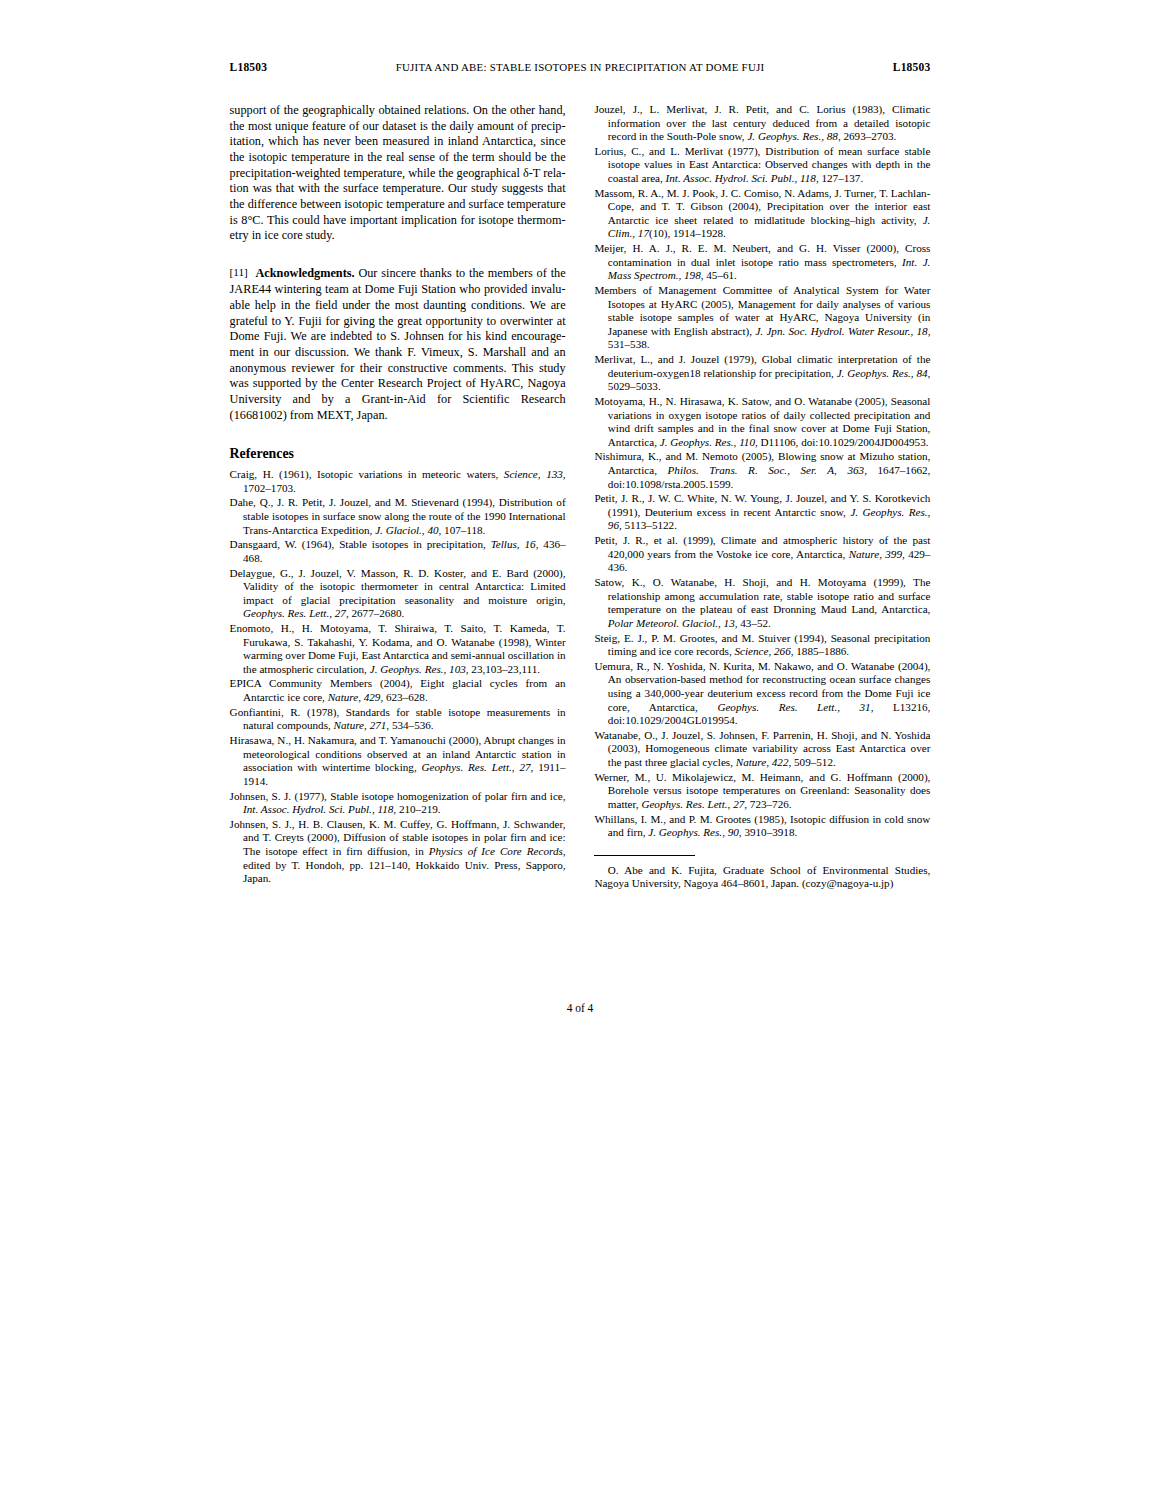L18503 FUJITA AND ABE: STABLE ISOTOPES IN PRECIPITATION AT DOME FUJI L18503
support of the geographically obtained relations. On the other hand, the most unique feature of our dataset is the daily amount of precipitation, which has never been measured in inland Antarctica, since the isotopic temperature in the real sense of the term should be the precipitation-weighted temperature, while the geographical δ-T relation was that with the surface temperature. Our study suggests that the difference between isotopic temperature and surface temperature is 8°C. This could have important implication for isotope thermometry in ice core study.
[11] Acknowledgments. Our sincere thanks to the members of the JARE44 wintering team at Dome Fuji Station who provided invaluable help in the field under the most daunting conditions. We are grateful to Y. Fujii for giving the great opportunity to overwinter at Dome Fuji. We are indebted to S. Johnsen for his kind encouragement in our discussion. We thank F. Vimeux, S. Marshall and an anonymous reviewer for their constructive comments. This study was supported by the Center Research Project of HyARC, Nagoya University and by a Grant-in-Aid for Scientific Research (16681002) from MEXT, Japan.
References
Craig, H. (1961), Isotopic variations in meteoric waters, Science, 133, 1702–1703.
Dahe, Q., J. R. Petit, J. Jouzel, and M. Stievenard (1994), Distribution of stable isotopes in surface snow along the route of the 1990 International Trans-Antarctica Expedition, J. Glaciol., 40, 107–118.
Dansgaard, W. (1964), Stable isotopes in precipitation, Tellus, 16, 436–468.
Delaygue, G., J. Jouzel, V. Masson, R. D. Koster, and E. Bard (2000), Validity of the isotopic thermometer in central Antarctica: Limited impact of glacial precipitation seasonality and moisture origin, Geophys. Res. Lett., 27, 2677–2680.
Enomoto, H., H. Motoyama, T. Shiraiwa, T. Saito, T. Kameda, T. Furukawa, S. Takahashi, Y. Kodama, and O. Watanabe (1998), Winter warming over Dome Fuji, East Antarctica and semi-annual oscillation in the atmospheric circulation, J. Geophys. Res., 103, 23,103–23,111.
EPICA Community Members (2004), Eight glacial cycles from an Antarctic ice core, Nature, 429, 623–628.
Gonfiantini, R. (1978), Standards for stable isotope measurements in natural compounds, Nature, 271, 534–536.
Hirasawa, N., H. Nakamura, and T. Yamanouchi (2000), Abrupt changes in meteorological conditions observed at an inland Antarctic station in association with wintertime blocking, Geophys. Res. Lett., 27, 1911–1914.
Johnsen, S. J. (1977), Stable isotope homogenization of polar firn and ice, Int. Assoc. Hydrol. Sci. Publ., 118, 210–219.
Johnsen, S. J., H. B. Clausen, K. M. Cuffey, G. Hoffmann, J. Schwander, and T. Creyts (2000), Diffusion of stable isotopes in polar firn and ice: The isotope effect in firn diffusion, in Physics of Ice Core Records, edited by T. Hondoh, pp. 121–140, Hokkaido Univ. Press, Sapporo, Japan.
Jouzel, J., L. Merlivat, J. R. Petit, and C. Lorius (1983), Climatic information over the last century deduced from a detailed isotopic record in the South-Pole snow, J. Geophys. Res., 88, 2693–2703.
Lorius, C., and L. Merlivat (1977), Distribution of mean surface stable isotope values in East Antarctica: Observed changes with depth in the coastal area, Int. Assoc. Hydrol. Sci. Publ., 118, 127–137.
Massom, R. A., M. J. Pook, J. C. Comiso, N. Adams, J. Turner, T. Lachlan-Cope, and T. T. Gibson (2004), Precipitation over the interior east Antarctic ice sheet related to midlatitude blocking–high activity, J. Clim., 17(10), 1914–1928.
Meijer, H. A. J., R. E. M. Neubert, and G. H. Visser (2000), Cross contamination in dual inlet isotope ratio mass spectrometers, Int. J. Mass Spectrom., 198, 45–61.
Members of Management Committee of Analytical System for Water Isotopes at HyARC (2005), Management for daily analyses of various stable isotope samples of water at HyARC, Nagoya University (in Japanese with English abstract), J. Jpn. Soc. Hydrol. Water Resour., 18, 531–538.
Merlivat, L., and J. Jouzel (1979), Global climatic interpretation of the deuterium-oxygen18 relationship for precipitation, J. Geophys. Res., 84, 5029–5033.
Motoyama, H., N. Hirasawa, K. Satow, and O. Watanabe (2005), Seasonal variations in oxygen isotope ratios of daily collected precipitation and wind drift samples and in the final snow cover at Dome Fuji Station, Antarctica, J. Geophys. Res., 110, D11106, doi:10.1029/2004JD004953.
Nishimura, K., and M. Nemoto (2005), Blowing snow at Mizuho station, Antarctica, Philos. Trans. R. Soc., Ser. A, 363, 1647–1662, doi:10.1098/rsta.2005.1599.
Petit, J. R., J. W. C. White, N. W. Young, J. Jouzel, and Y. S. Korotkevich (1991), Deuterium excess in recent Antarctic snow, J. Geophys. Res., 96, 5113–5122.
Petit, J. R., et al. (1999), Climate and atmospheric history of the past 420,000 years from the Vostoke ice core, Antarctica, Nature, 399, 429–436.
Satow, K., O. Watanabe, H. Shoji, and H. Motoyama (1999), The relationship among accumulation rate, stable isotope ratio and surface temperature on the plateau of east Dronning Maud Land, Antarctica, Polar Meteorol. Glaciol., 13, 43–52.
Steig, E. J., P. M. Grootes, and M. Stuiver (1994), Seasonal precipitation timing and ice core records, Science, 266, 1885–1886.
Uemura, R., N. Yoshida, N. Kurita, M. Nakawo, and O. Watanabe (2004), An observation-based method for reconstructing ocean surface changes using a 340,000-year deuterium excess record from the Dome Fuji ice core, Antarctica, Geophys. Res. Lett., 31, L13216, doi:10.1029/2004GL019954.
Watanabe, O., J. Jouzel, S. Johnsen, F. Parrenin, H. Shoji, and N. Yoshida (2003), Homogeneous climate variability across East Antarctica over the past three glacial cycles, Nature, 422, 509–512.
Werner, M., U. Mikolajewicz, M. Heimann, and G. Hoffmann (2000), Borehole versus isotope temperatures on Greenland: Seasonality does matter, Geophys. Res. Lett., 27, 723–726.
Whillans, I. M., and P. M. Grootes (1985), Isotopic diffusion in cold snow and firn, J. Geophys. Res., 90, 3910–3918.
O. Abe and K. Fujita, Graduate School of Environmental Studies, Nagoya University, Nagoya 464–8601, Japan. (cozy@nagoya-u.jp)
4 of 4